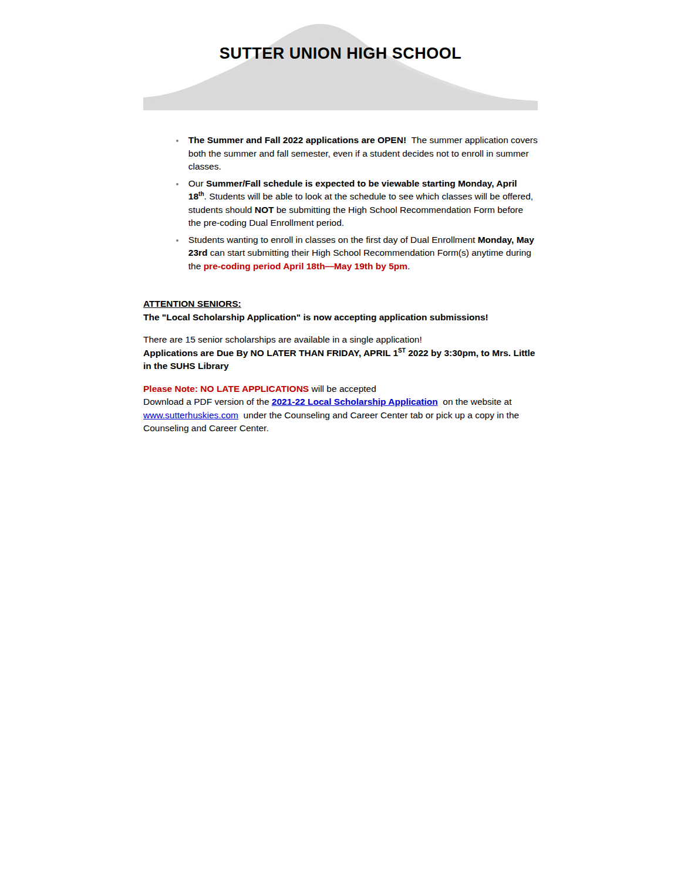SUTTER UNION HIGH SCHOOL
The Summer and Fall 2022 applications are OPEN! The summer application covers both the summer and fall semester, even if a student decides not to enroll in summer classes.
Our Summer/Fall schedule is expected to be viewable starting Monday, April 18th. Students will be able to look at the schedule to see which classes will be offered, students should NOT be submitting the High School Recommendation Form before the pre-coding Dual Enrollment period.
Students wanting to enroll in classes on the first day of Dual Enrollment Monday, May 23rd can start submitting their High School Recommendation Form(s) anytime during the pre-coding period April 18th—May 19th by 5pm.
ATTENTION SENIORS: The "Local Scholarship Application" is now accepting application submissions!
There are 15 senior scholarships are available in a single application!
Applications are Due By NO LATER THAN FRIDAY, APRIL 1ST 2022 by 3:30pm, to Mrs. Little in the SUHS Library
Please Note: NO LATE APPLICATIONS will be accepted
Download a PDF version of the 2021-22 Local Scholarship Application on the website at www.sutterhuskies.com under the Counseling and Career Center tab or pick up a copy in the Counseling and Career Center.